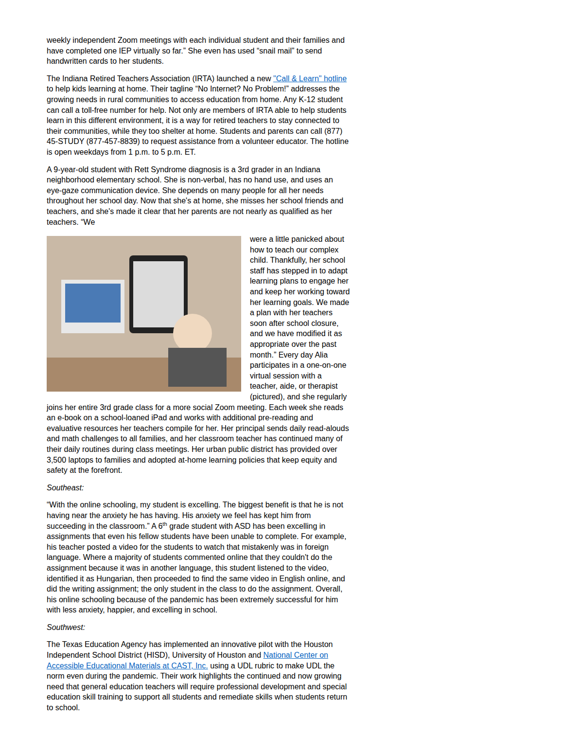weekly independent Zoom meetings with each individual student and their families and have completed one IEP virtually so far.” She even has used “snail mail” to send handwritten cards to her students.
The Indiana Retired Teachers Association (IRTA) launched a new "Call & Learn" hotline to help kids learning at home. Their tagline “No Internet? No Problem!” addresses the growing needs in rural communities to access education from home. Any K-12 student can call a toll-free number for help. Not only are members of IRTA able to help students learn in this different environment, it is a way for retired teachers to stay connected to their communities, while they too shelter at home. Students and parents can call (877) 45-STUDY (877-457-8839) to request assistance from a volunteer educator. The hotline is open weekdays from 1 p.m. to 5 p.m. ET.
A 9-year-old student with Rett Syndrome diagnosis is a 3rd grader in an Indiana neighborhood elementary school. She is non-verbal, has no hand use, and uses an eye-gaze communication device. She depends on many people for all her needs throughout her school day. Now that she's at home, she misses her school friends and teachers, and she's made it clear that her parents are not nearly as qualified as her teachers. “We
were a little panicked about how to teach our complex child. Thankfully, her school staff has stepped in to adapt learning plans to engage her and keep her working toward her learning goals. We made a plan with her teachers soon after school closure, and we have modified it as appropriate over the past month.” Every day Alia participates in a one-on-one virtual session with a teacher, aide, or therapist (pictured), and she regularly joins her entire 3rd grade class for a more social Zoom meeting. Each week she reads an e-book on a school-loaned iPad and works with additional pre-reading and evaluative resources her teachers compile for her. Her principal sends daily read-alouds and math challenges to all families, and her classroom teacher has continued many of their daily routines during class meetings. Her urban public district has provided over 3,500 laptops to families and adopted at-home learning policies that keep equity and safety at the forefront.
Southeast:
“With the online schooling, my student is excelling. The biggest benefit is that he is not having near the anxiety he has having. His anxiety we feel has kept him from succeeding in the classroom.” A 6th grade student with ASD has been excelling in assignments that even his fellow students have been unable to complete. For example, his teacher posted a video for the students to watch that mistakenly was in foreign language. Where a majority of students commented online that they couldn't do the assignment because it was in another language, this student listened to the video, identified it as Hungarian, then proceeded to find the same video in English online, and did the writing assignment; the only student in the class to do the assignment. Overall, his online schooling because of the pandemic has been extremely successful for him with less anxiety, happier, and excelling in school.
Southwest:
The Texas Education Agency has implemented an innovative pilot with the Houston Independent School District (HISD), University of Houston and National Center on Accessible Educational Materials at CAST, Inc. using a UDL rubric to make UDL the norm even during the pandemic. Their work highlights the continued and now growing need that general education teachers will require professional development and special education skill training to support all students and remediate skills when students return to school.